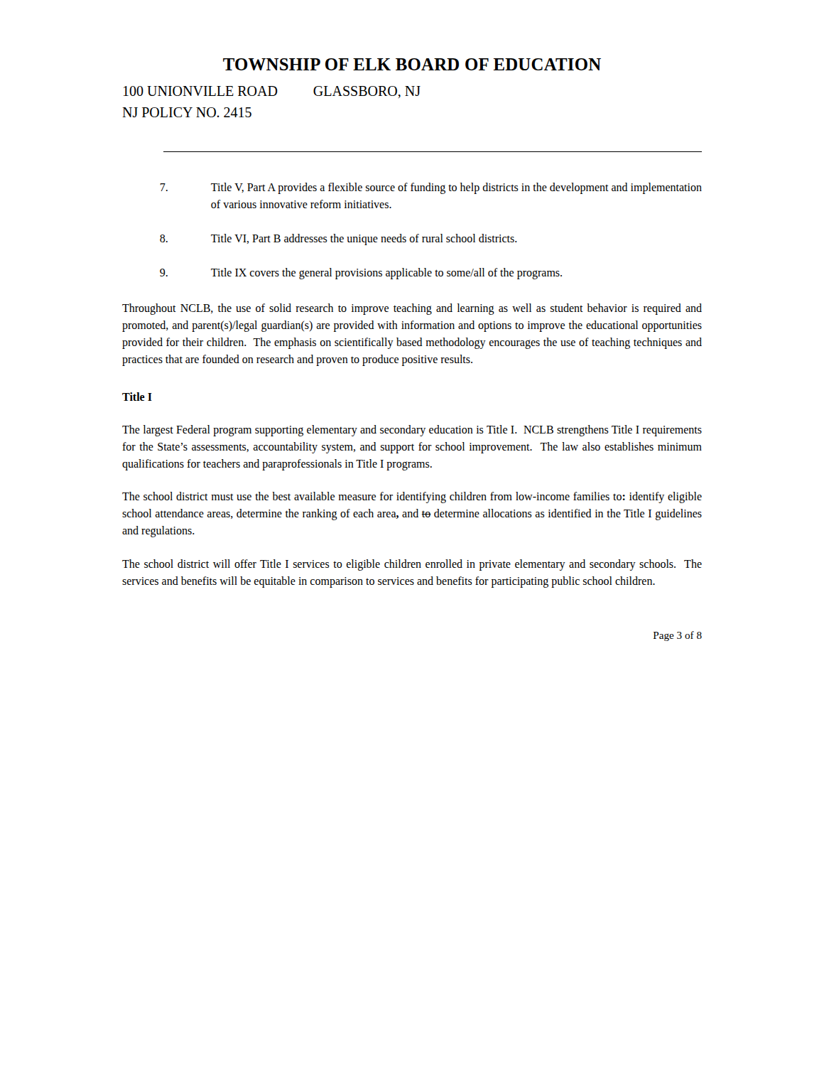TOWNSHIP OF ELK BOARD OF EDUCATION
100 UNIONVILLE ROAD GLASSBORO, NJ
NJ POLICY NO. 2415
7. Title V, Part A provides a flexible source of funding to help districts in the development and implementation of various innovative reform initiatives.
8. Title VI, Part B addresses the unique needs of rural school districts.
9. Title IX covers the general provisions applicable to some/all of the programs.
Throughout NCLB, the use of solid research to improve teaching and learning as well as student behavior is required and promoted, and parent(s)/legal guardian(s) are provided with information and options to improve the educational opportunities provided for their children. The emphasis on scientifically based methodology encourages the use of teaching techniques and practices that are founded on research and proven to produce positive results.
Title I
The largest Federal program supporting elementary and secondary education is Title I. NCLB strengthens Title I requirements for the State’s assessments, accountability system, and support for school improvement. The law also establishes minimum qualifications for teachers and paraprofessionals in Title I programs.
The school district must use the best available measure for identifying children from low-income families to: identify eligible school attendance areas, determine the ranking of each area, and to determine allocations as identified in the Title I guidelines and regulations.
The school district will offer Title I services to eligible children enrolled in private elementary and secondary schools. The services and benefits will be equitable in comparison to services and benefits for participating public school children.
Page 3 of 8